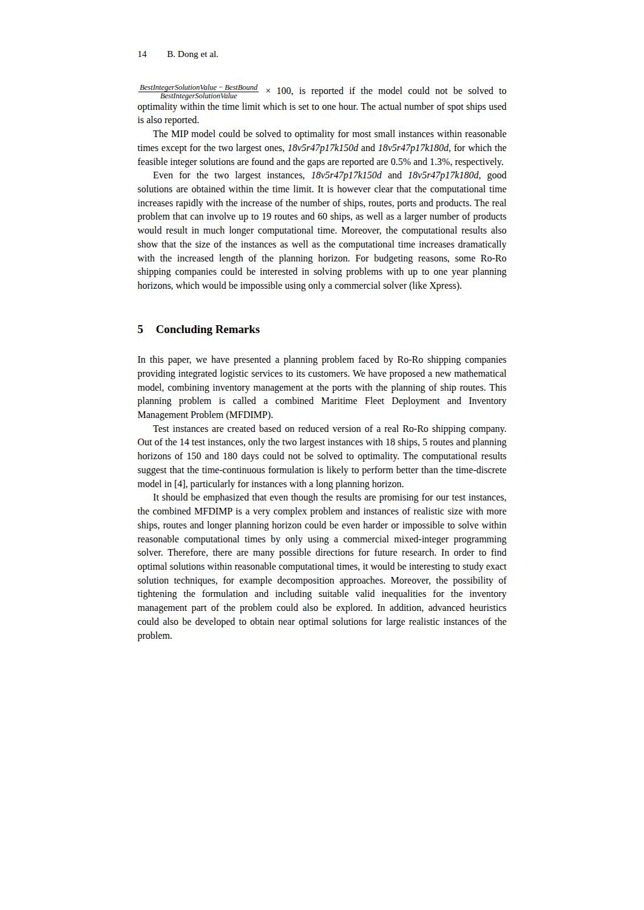14 B. Dong et al.
BestIntegerSolutionValue − BestBound BestIntegerSolutionValue × 100, is reported if the model could not be solved to optimality within the time limit which is set to one hour. The actual number of spot ships used is also reported.
The MIP model could be solved to optimality for most small instances within reasonable times except for the two largest ones, 18v5r47p17k150d and 18v5r47p17k180d, for which the feasible integer solutions are found and the gaps are reported are 0.5% and 1.3%, respectively.
Even for the two largest instances, 18v5r47p17k150d and 18v5r47p17k180d, good solutions are obtained within the time limit. It is however clear that the computational time increases rapidly with the increase of the number of ships, routes, ports and products. The real problem that can involve up to 19 routes and 60 ships, as well as a larger number of products would result in much longer computational time. Moreover, the computational results also show that the size of the instances as well as the computational time increases dramatically with the increased length of the planning horizon. For budgeting reasons, some Ro-Ro shipping companies could be interested in solving problems with up to one year planning horizons, which would be impossible using only a commercial solver (like Xpress).
5 Concluding Remarks
In this paper, we have presented a planning problem faced by Ro-Ro shipping companies providing integrated logistic services to its customers. We have proposed a new mathematical model, combining inventory management at the ports with the planning of ship routes. This planning problem is called a combined Maritime Fleet Deployment and Inventory Management Problem (MFDIMP).
Test instances are created based on reduced version of a real Ro-Ro shipping company. Out of the 14 test instances, only the two largest instances with 18 ships, 5 routes and planning horizons of 150 and 180 days could not be solved to optimality. The computational results suggest that the time-continuous formulation is likely to perform better than the time-discrete model in [4], particularly for instances with a long planning horizon.
It should be emphasized that even though the results are promising for our test instances, the combined MFDIMP is a very complex problem and instances of realistic size with more ships, routes and longer planning horizon could be even harder or impossible to solve within reasonable computational times by only using a commercial mixed-integer programming solver. Therefore, there are many possible directions for future research. In order to find optimal solutions within reasonable computational times, it would be interesting to study exact solution techniques, for example decomposition approaches. Moreover, the possibility of tightening the formulation and including suitable valid inequalities for the inventory management part of the problem could also be explored. In addition, advanced heuristics could also be developed to obtain near optimal solutions for large realistic instances of the problem.